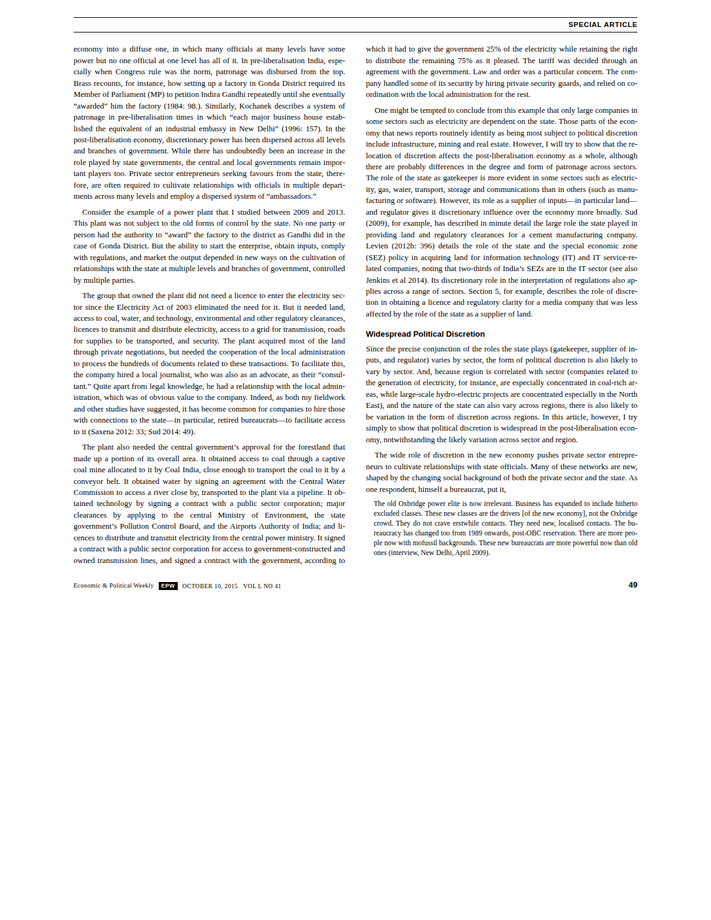Special Article
economy into a diffuse one, in which many officials at many levels have some power but no one official at one level has all of it. In pre-liberalisation India, especially when Congress rule was the norm, patronage was disbursed from the top. Brass recounts, for instance, how setting up a factory in Gonda District required its Member of Parliament (MP) to petition Indira Gandhi repeatedly until she eventually “awarded” him the factory (1984: 98.). Similarly, Kochanek describes a system of patronage in pre-liberalisation times in which “each major business house established the equivalent of an industrial embassy in New Delhi” (1996: 157). In the post-liberalisation economy, discretionary power has been dispersed across all levels and branches of government. While there has undoubtedly been an increase in the role played by state governments, the central and local governments remain important players too. Private sector entrepreneurs seeking favours from the state, therefore, are often required to cultivate relationships with officials in multiple departments across many levels and employ a dispersed system of “ambassadors.”
Consider the example of a power plant that I studied between 2009 and 2013. This plant was not subject to the old forms of control by the state. No one party or person had the authority to “award” the factory to the district as Gandhi did in the case of Gonda District. But the ability to start the enterprise, obtain inputs, comply with regulations, and market the output depended in new ways on the cultivation of relationships with the state at multiple levels and branches of government, controlled by multiple parties.
The group that owned the plant did not need a licence to enter the electricity sector since the Electricity Act of 2003 eliminated the need for it. But it needed land, access to coal, water, and technology, environmental and other regulatory clearances, licences to transmit and distribute electricity, access to a grid for transmission, roads for supplies to be transported, and security. The plant acquired most of the land through private negotiations, but needed the cooperation of the local administration to process the hundreds of documents related to these transactions. To facilitate this, the company hired a local journalist, who was also as an advocate, as their “consultant.” Quite apart from legal knowledge, he had a relationship with the local administration, which was of obvious value to the company. Indeed, as both my fieldwork and other studies have suggested, it has become common for companies to hire those with connections to the state—in particular, retired bureaucrats—to facilitate access to it (Saxena 2012: 33; Sud 2014: 49).
The plant also needed the central government’s approval for the forestland that made up a portion of its overall area. It obtained access to coal through a captive coal mine allocated to it by Coal India, close enough to transport the coal to it by a conveyor belt. It obtained water by signing an agreement with the Central Water Commission to access a river close by, transported to the plant via a pipeline. It obtained technology by signing a contract with a public sector corporation; major clearances by applying to the central Ministry of Environment, the state government’s Pollution Control Board, and the Airports Authority of India; and licences to distribute and transmit electricity from the central power ministry. It signed a contract with a public sector corporation for access to government-constructed and owned transmission lines, and signed a contract with the government, according to which it had to give the government 25% of the electricity while retaining the right to distribute the remaining 75% as it pleased. The tariff was decided through an agreement with the government. Law and order was a particular concern. The company handled some of its security by hiring private security guards, and relied on coordination with the local administration for the rest.
One might be tempted to conclude from this example that only large companies in some sectors such as electricity are dependent on the state. Those parts of the economy that news reports routinely identify as being most subject to political discretion include infrastructure, mining and real estate. However, I will try to show that the relocation of discretion affects the post-liberalisation economy as a whole, although there are probably differences in the degree and form of patronage across sectors. The role of the state as gatekeeper is more evident in some sectors such as electricity, gas, water, transport, storage and communications than in others (such as manufacturing or software). However, its role as a supplier of inputs—in particular land—and regulator gives it discretionary influence over the economy more broadly. Sud (2009), for example, has described in minute detail the large role the state played in providing land and regulatory clearances for a cement manufacturing company. Levien (2012b: 396) details the role of the state and the special economic zone (SEZ) policy in acquiring land for information technology (IT) and IT service-related companies, noting that two-thirds of India’s SEZs are in the IT sector (see also Jenkins et al 2014). Its discretionary role in the interpretation of regulations also applies across a range of sectors. Section 5, for example, describes the role of discretion in obtaining a licence and regulatory clarity for a media company that was less affected by the role of the state as a supplier of land.
Widespread Political Discretion
Since the precise conjunction of the roles the state plays (gatekeeper, supplier of inputs, and regulator) varies by sector, the form of political discretion is also likely to vary by sector. And, because region is correlated with sector (companies related to the generation of electricity, for instance, are especially concentrated in coal-rich areas, while large-scale hydro-electric projects are concentrated especially in the North East), and the nature of the state can also vary across regions, there is also likely to be variation in the form of discretion across regions. In this article, however, I try simply to show that political discretion is widespread in the post-liberalisation economy, notwithstanding the likely variation across sector and region.
The wide role of discretion in the new economy pushes private sector entrepreneurs to cultivate relationships with state officials. Many of these networks are new, shaped by the changing social background of both the private sector and the state. As one respondent, himself a bureaucrat, put it,
The old Oxbridge power elite is now irrelevant. Business has expanded to include hitherto excluded classes. These new classes are the drivers [of the new economy], not the Oxbridge crowd. They do not crave erstwhile contacts. They need new, localised contacts. The bureaucracy has changed too from 1989 onwards, post-OBC reservation. There are more people now with mofussil backgrounds. These new bureaucrats are more powerful now than old ones (interview, New Delhi, April 2009).
Economic & Political Weekly EPW October 10, 2015 vol L no 41
49